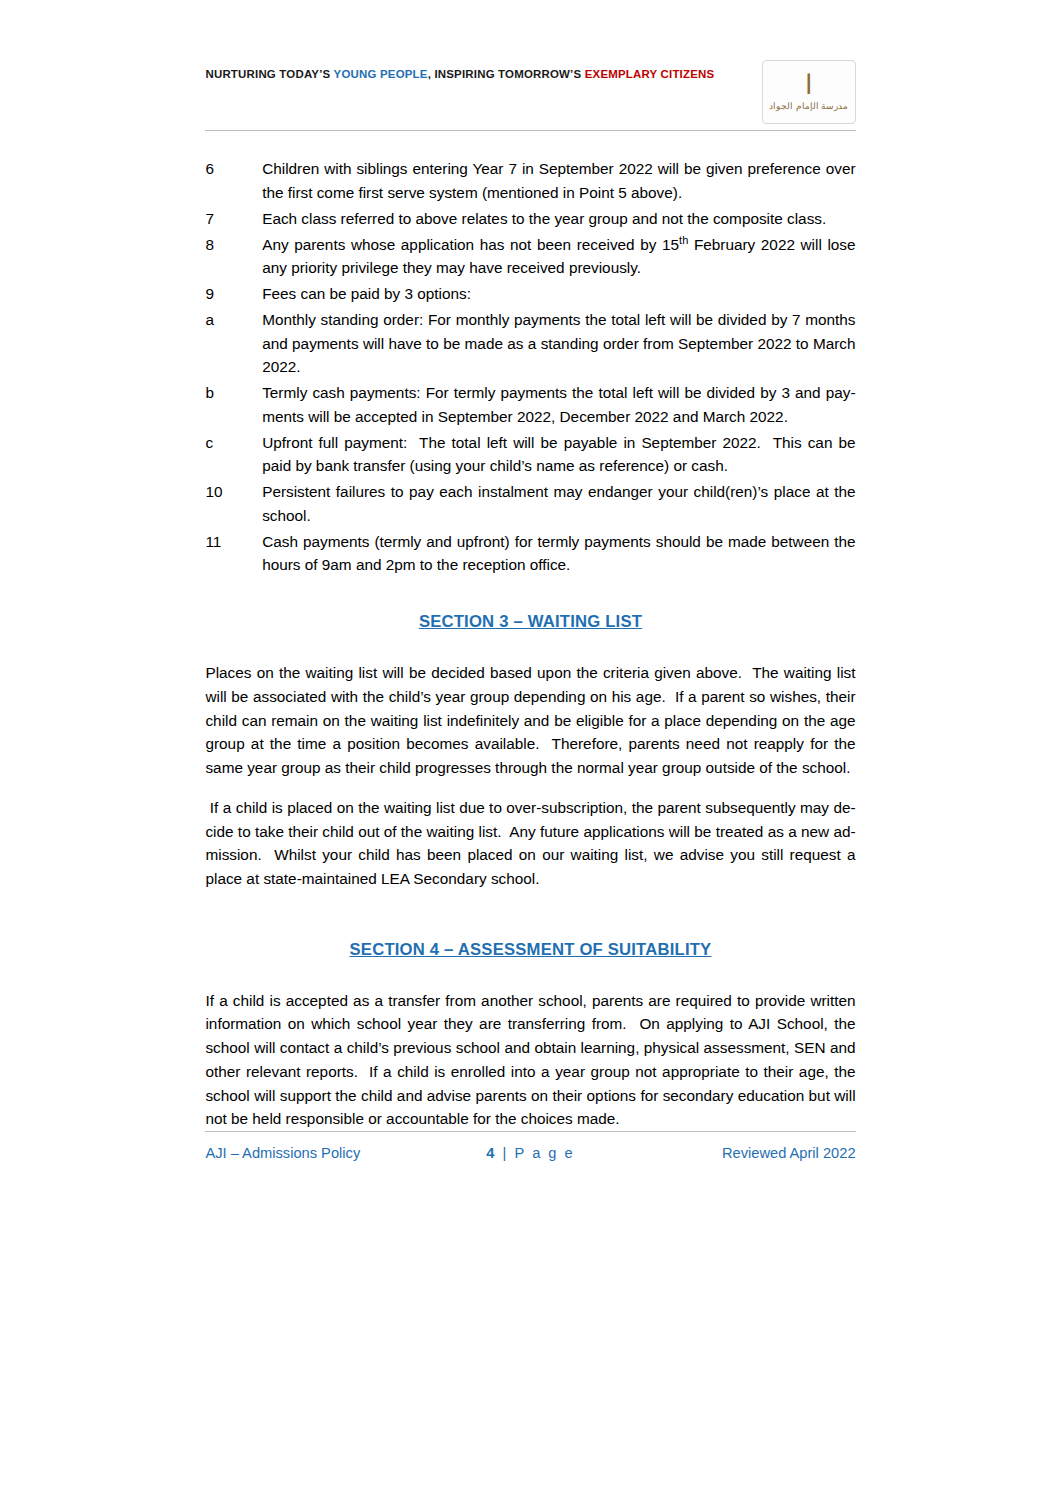Nurturing Today’s Young People, Inspiring Tomorrow’s Exemplary Citizens
ا
مدرسة الإمام الجواد
6
Children with siblings entering Year 7 in September 2022 will be given preference over the first come first serve system (mentioned in Point 5 above).
7
Each class referred to above relates to the year group and not the composite class.
8
Any parents whose application has not been received by 15th February 2022 will lose any priority privilege they may have received previously.
9
Fees can be paid by 3 options:
a
Monthly standing order: For monthly payments the total left will be divided by 7 months and payments will have to be made as a standing order from September 2022 to March 2022.
b
Termly cash payments: For termly payments the total left will be divided by 3 and payments will be accepted in September 2022, December 2022 and March 2022.
c
Upfront full payment: The total left will be payable in September 2022. This can be paid by bank transfer (using your child’s name as reference) or cash.
10
Persistent failures to pay each instalment may endanger your child(ren)’s place at the school.
11
Cash payments (termly and upfront) for termly payments should be made between the hours of 9am and 2pm to the reception office.
SECTION 3 – WAITING LIST
Places on the waiting list will be decided based upon the criteria given above. The waiting list will be associated with the child’s year group depending on his age. If a parent so wishes, their child can remain on the waiting list indefinitely and be eligible for a place depending on the age group at the time a position becomes available. Therefore, parents need not reapply for the same year group as their child progresses through the normal year group outside of the school.
If a child is placed on the waiting list due to over-subscription, the parent subsequently may decide to take their child out of the waiting list. Any future applications will be treated as a new admission. Whilst your child has been placed on our waiting list, we advise you still request a place at state-maintained LEA Secondary school.
SECTION 4 – ASSESSMENT OF SUITABILITY
If a child is accepted as a transfer from another school, parents are required to provide written information on which school year they are transferring from. On applying to AJI School, the school will contact a child’s previous school and obtain learning, physical assessment, SEN and other relevant reports. If a child is enrolled into a year group not appropriate to their age, the school will support the child and advise parents on their options for secondary education but will not be held responsible or accountable for the choices made.
AJI – Admissions Policy
4 | P a g e
Reviewed April 2022